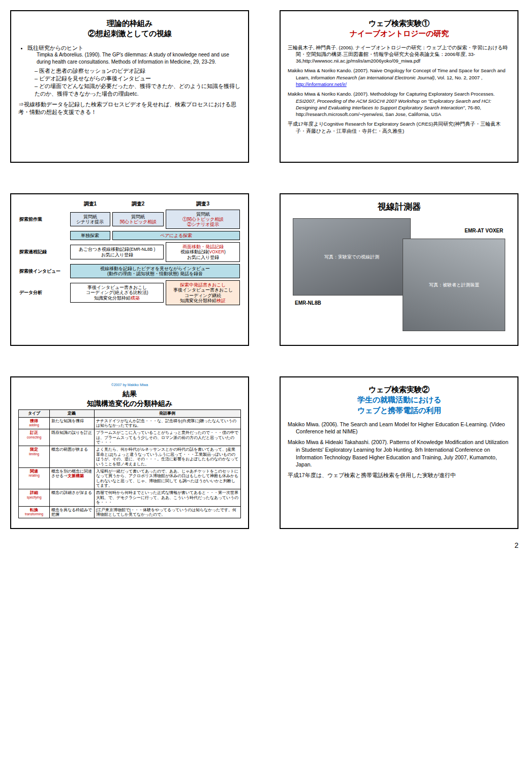理論的枠組み
②想起刺激としての視線
既往研究からのヒント
Timpka & Arborelius. (1990). The GP's dilemmas: A study of knowledge need and use during health care consultations. Methods of Information in Medicine, 29, 23-29.
医者と患者の診察セッションのビデオ記録
ビデオ記録を見せながらの事後インタビュー
どの場面でどんな知識が必要だったか、獲得できたか、どのように知識を獲得したのか、獲得できなかった場合の理由etc.
⇒視線移動データを記録した検索プロセスビデオを見せれば、検索プロセスにおける思考・情動の想起を支援できる！
ウェブ検索実験①
ナイーブオントロジーの研究
三輪眞木子, 神門典子. (2006). ナイーブオントロジーの研究：ウェブ上での探索・学習における時間・空間知識の構築.三田図書館・情報学会研究大会発表論文集：2006年度, 33-36,http://wwwsoc.nii.ac.jp/mslis/am2006yoko/09_miwa.pdf
Makiko Miwa & Noriko Kando. (2007). Naive Ongology for Concept of Time and Space for Search and Learn, Information Research (an International Electronic Journal), Vol. 12, No. 2, 2007 , http://informationr.net/ir/
Makiko Miwa & Noriko Kando. (2007). Methodology for Capturing Exploratory Search Processes. ESI2007, Proceeding of the ACM SIGCHI 2007 Workshop on "Exploratory Search and HCI: Designing and Evaluating Interfaces to Support Exploratory Search Interaction", 76-80, http://research.microsoft.com/~ryenw/esi, San Jose, California, USA
平成17年度よりCognitive Research for Exploratory Search (CRES)共同研究(神門典子・三輪眞木子・斉藤ひとみ・江草由佳・寺井仁・高久雅生)
| | 調査1 | 調査2 | 調査3 |
| 探索前作業 | 質問紙 シナリオ提示 | 質問紙 関心トピック相談 | 質問紙 ①関心トピック相談 ②シナリオ提示 |
| | 単独探索 | ペアによる探索 |
| 探索過程記録 | あご台つき視線移動記録(EMR-NL8B ) お気に入り登録 | 画面移動・発話記録 視線移動記録( VOXER ) お気に入り登録 |
| 探索後インタビュー | 視線移動を記録したビデオを見せながらインタビュー (動作の理由・認知状態・情動状態) 発話を録音 |
| データ分析 | 事後インタビュー書きおこし コーディング(絶えざる比較法) 知識変化分類枠組 構築 | 探索中発話書きおこし 事後インタビュー書きおこし コーディング継続 知識変化分類枠組 検証 |
視線計測器
写真：実験室での視線計測
写真：被験者と計測装置
EMR-NL8B
EMR-AT VOXER
©2007 by Makiko Miwa
結果
知識構造変化の分類枠組み
| タイプ | 定義 | 発話事例 |
| --- | --- | --- |
| 獲得 adding | 新たな知識を獲得 | ナチスドイツがなんか記念・・・な、記念碑を[白虎隊に]贈ったなんていうのは知らなかったですね。 |
| 訂正 correcting | 既存知識の誤りを訂正 | ブラームスがここに入っていることがちょっと意外だったので・・・僕の中では、ブラームスってもう少しその、ロマン派の前の方の人だと思っていたので・・・ |
| 限定 limiting | 概念の範囲が狭まる | よく見たら、何か時代がルネッサンスとかの時代の話を書いてあって、[産業革命とは]ちょっと違うなっていうふうに思って・・・工業製品っぽいもののほうが、その、逆に、その・・・。生活に影響をおよぼしたものなのかなっていうことを頭ノ考えました。 |
| 関連 relating | 概念を別の概念に関連させる⇒ 文脈構築 | 入場料が一緒だって書いてあったので、ああ、じゃあチケットをこのセットになって買うから、アクロポリス博物館が休みの日はもしかして神殿も休みかもしれないなと思って、じゃ、博物館に関して も調べたほうがいいかと判断してます。 |
| 詳細 specifying | 概念の詳細さが深まる | 西暦で何時から何時までといった正式な情報が書いてあると・・・第一次世界大戦、で、デモクラシーに行って、ああ、こういう時代だったなあっていうのを・・・ |
| 転換 transforming | 概念を異なる枠組みで把握 | [江戸東京博物館で]・・・体験をやってるっていうのは知らなかったです。何博物館としてしか見てなかったので。 |
ウェブ検索実験②
学生の就職活動における
ウェブと携帯電話の利用
Makiko Miwa. (2006). The Search and Learn Model for Higher Education E-Learning. (Video Conference held at NIME)
Makiko Miwa & Hideaki Takahashi. (2007). Patterns of Knowledge Modification and Utilization in Students' Exploratory Learning for Job Hunting. 8rh International Conference on Information Technology Based Higher Education and Training, July 2007, Kumamoto, Japan.
平成17年度は、ウェブ検索と携帯電話検索を併用した実験が進行中
2